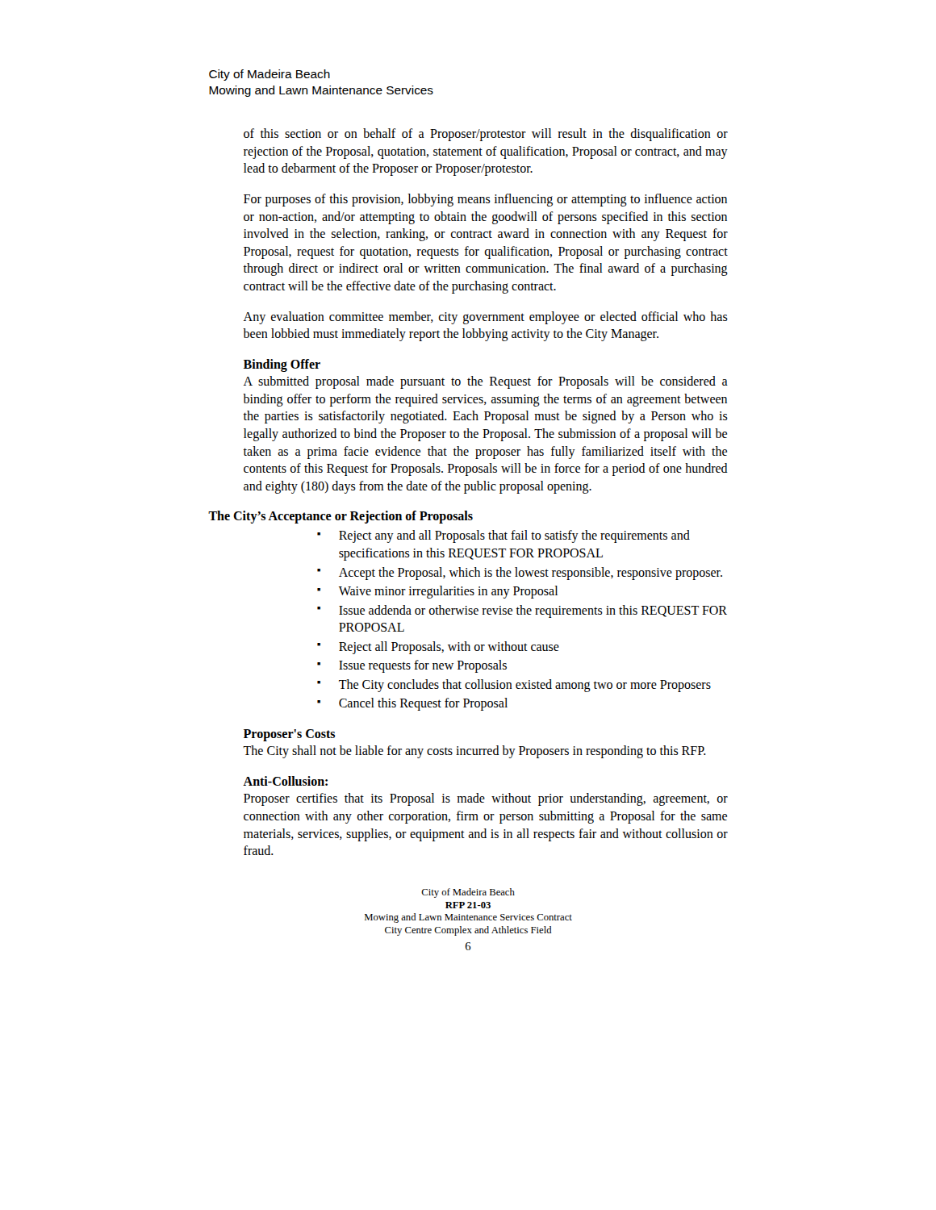City of Madeira Beach
Mowing and Lawn Maintenance Services
of this section or on behalf of a Proposer/protestor will result in the disqualification or rejection of the Proposal, quotation, statement of qualification, Proposal or contract, and may lead to debarment of the Proposer or Proposer/protestor.
For purposes of this provision, lobbying means influencing or attempting to influence action or non-action, and/or attempting to obtain the goodwill of persons specified in this section involved in the selection, ranking, or contract award in connection with any Request for Proposal, request for quotation, requests for qualification, Proposal or purchasing contract through direct or indirect oral or written communication. The final award of a purchasing contract will be the effective date of the purchasing contract.
Any evaluation committee member, city government employee or elected official who has been lobbied must immediately report the lobbying activity to the City Manager.
Binding Offer
A submitted proposal made pursuant to the Request for Proposals will be considered a binding offer to perform the required services, assuming the terms of an agreement between the parties is satisfactorily negotiated. Each Proposal must be signed by a Person who is legally authorized to bind the Proposer to the Proposal. The submission of a proposal will be taken as a prima facie evidence that the proposer has fully familiarized itself with the contents of this Request for Proposals. Proposals will be in force for a period of one hundred and eighty (180) days from the date of the public proposal opening.
The City’s Acceptance or Rejection of Proposals
Reject any and all Proposals that fail to satisfy the requirements and specifications in this REQUEST FOR PROPOSAL
Accept the Proposal, which is the lowest responsible, responsive proposer.
Waive minor irregularities in any Proposal
Issue addenda or otherwise revise the requirements in this REQUEST FOR PROPOSAL
Reject all Proposals, with or without cause
Issue requests for new Proposals
The City concludes that collusion existed among two or more Proposers
Cancel this Request for Proposal
Proposer's Costs
The City shall not be liable for any costs incurred by Proposers in responding to this RFP.
Anti-Collusion:
Proposer certifies that its Proposal is made without prior understanding, agreement, or connection with any other corporation, firm or person submitting a Proposal for the same materials, services, supplies, or equipment and is in all respects fair and without collusion or fraud.
City of Madeira Beach
RFP 21-03
Mowing and Lawn Maintenance Services Contract
City Centre Complex and Athletics Field
6